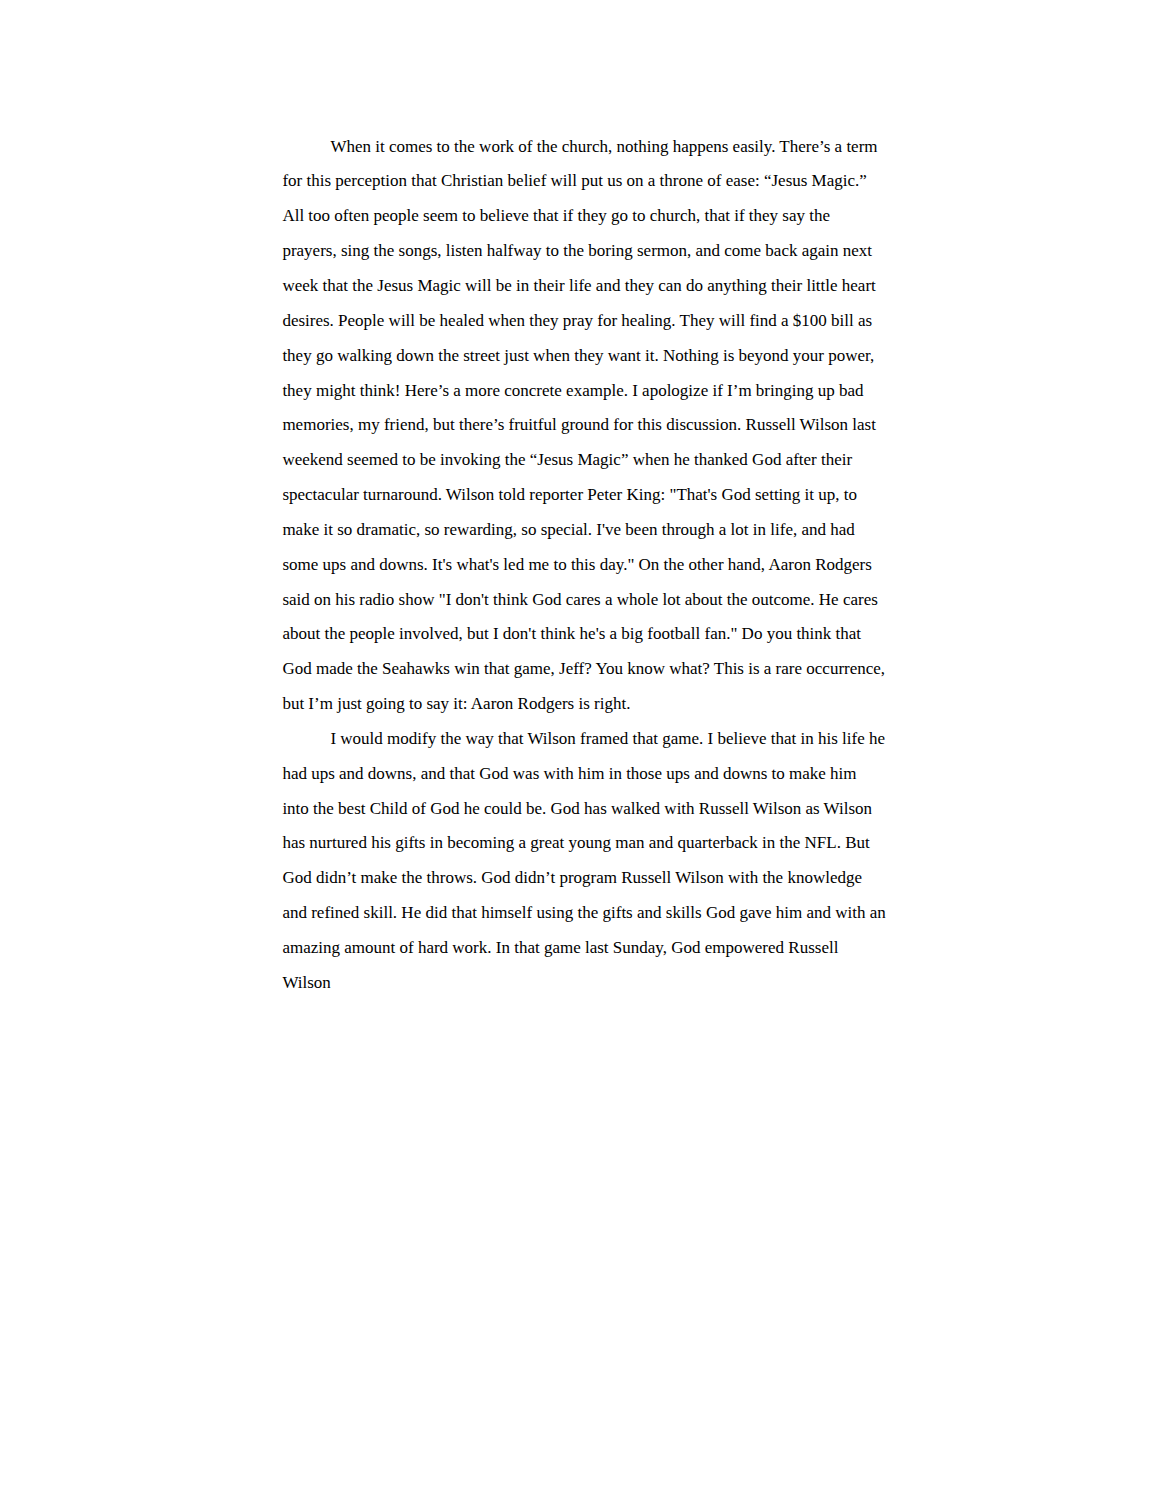When it comes to the work of the church, nothing happens easily. There’s a term for this perception that Christian belief will put us on a throne of ease: “Jesus Magic.” All too often people seem to believe that if they go to church, that if they say the prayers, sing the songs, listen halfway to the boring sermon, and come back again next week that the Jesus Magic will be in their life and they can do anything their little heart desires. People will be healed when they pray for healing. They will find a $100 bill as they go walking down the street just when they want it. Nothing is beyond your power, they might think! Here’s a more concrete example. I apologize if I’m bringing up bad memories, my friend, but there’s fruitful ground for this discussion. Russell Wilson last weekend seemed to be invoking the “Jesus Magic” when he thanked God after their spectacular turnaround. Wilson told reporter Peter King: "That's God setting it up, to make it so dramatic, so rewarding, so special. I've been through a lot in life, and had some ups and downs. It's what's led me to this day." On the other hand, Aaron Rodgers said on his radio show "I don't think God cares a whole lot about the outcome. He cares about the people involved, but I don't think he's a big football fan." Do you think that God made the Seahawks win that game, Jeff? You know what? This is a rare occurrence, but I’m just going to say it: Aaron Rodgers is right.
I would modify the way that Wilson framed that game. I believe that in his life he had ups and downs, and that God was with him in those ups and downs to make him into the best Child of God he could be. God has walked with Russell Wilson as Wilson has nurtured his gifts in becoming a great young man and quarterback in the NFL. But God didn’t make the throws. God didn’t program Russell Wilson with the knowledge and refined skill. He did that himself using the gifts and skills God gave him and with an amazing amount of hard work. In that game last Sunday, God empowered Russell Wilson